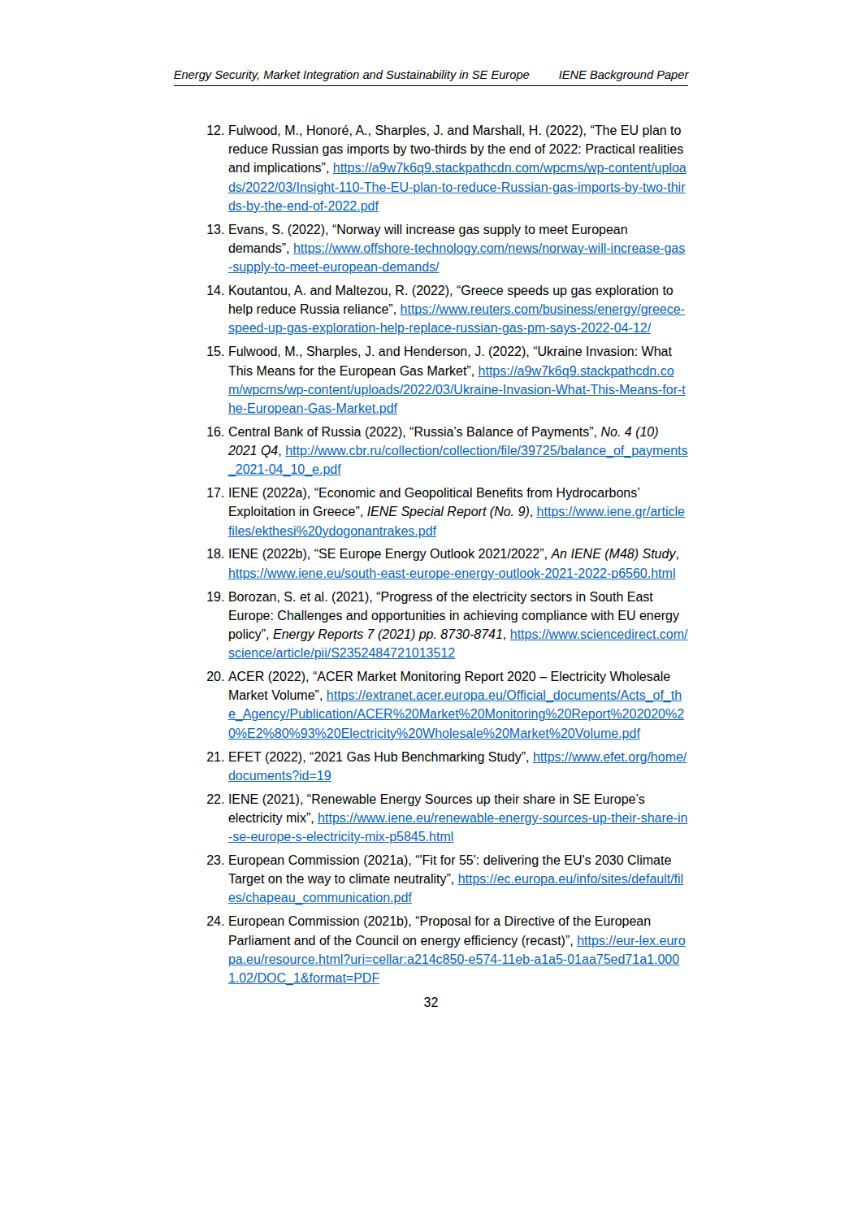Energy Security, Market Integration and Sustainability in SE Europe IENE Background Paper
Fulwood, M., Honoré, A., Sharples, J. and Marshall, H. (2022), “The EU plan to reduce Russian gas imports by two-thirds by the end of 2022: Practical realities and implications”, https://a9w7k6q9.stackpathcdn.com/wpcms/wp-content/uploads/2022/03/Insight-110-The-EU-plan-to-reduce-Russian-gas-imports-by-two-thirds-by-the-end-of-2022.pdf
Evans, S. (2022), “Norway will increase gas supply to meet European demands”, https://www.offshore-technology.com/news/norway-will-increase-gas-supply-to-meet-european-demands/
Koutantou, A. and Maltezou, R. (2022), “Greece speeds up gas exploration to help reduce Russia reliance”, https://www.reuters.com/business/energy/greece-speed-up-gas-exploration-help-replace-russian-gas-pm-says-2022-04-12/
Fulwood, M., Sharples, J. and Henderson, J. (2022), “Ukraine Invasion: What This Means for the European Gas Market”, https://a9w7k6q9.stackpathcdn.com/wpcms/wp-content/uploads/2022/03/Ukraine-Invasion-What-This-Means-for-the-European-Gas-Market.pdf
Central Bank of Russia (2022), “Russia’s Balance of Payments”, No. 4 (10) 2021 Q4, http://www.cbr.ru/collection/collection/file/39725/balance_of_payments_2021-04_10_e.pdf
IENE (2022a), “Economic and Geopolitical Benefits from Hydrocarbons’ Exploitation in Greece”, IENE Special Report (No. 9), https://www.iene.gr/articlefiles/ekthesi%20ydogonantrakes.pdf
IENE (2022b), “SE Europe Energy Outlook 2021/2022”, An IENE (M48) Study, https://www.iene.eu/south-east-europe-energy-outlook-2021-2022-p6560.html
Borozan, S. et al. (2021), “Progress of the electricity sectors in South East Europe: Challenges and opportunities in achieving compliance with EU energy policy”, Energy Reports 7 (2021) pp. 8730-8741, https://www.sciencedirect.com/science/article/pii/S2352484721013512
ACER (2022), “ACER Market Monitoring Report 2020 – Electricity Wholesale Market Volume”, https://extranet.acer.europa.eu/Official_documents/Acts_of_the_Agency/Publication/ACER%20Market%20Monitoring%20Report%202020%20%E2%80%93%20Electricity%20Wholesale%20Market%20Volume.pdf
EFET (2022), “2021 Gas Hub Benchmarking Study”, https://www.efet.org/home/documents?id=19
IENE (2021), “Renewable Energy Sources up their share in SE Europe’s electricity mix”, https://www.iene.eu/renewable-energy-sources-up-their-share-in-se-europe-s-electricity-mix-p5845.html
European Commission (2021a), “'Fit for 55': delivering the EU's 2030 Climate Target on the way to climate neutrality”, https://ec.europa.eu/info/sites/default/files/chapeau_communication.pdf
European Commission (2021b), “Proposal for a Directive of the European Parliament and of the Council on energy efficiency (recast)”, https://eur-lex.europa.eu/resource.html?uri=cellar:a214c850-e574-11eb-a1a5-01aa75ed71a1.0001.02/DOC_1&format=PDF
32